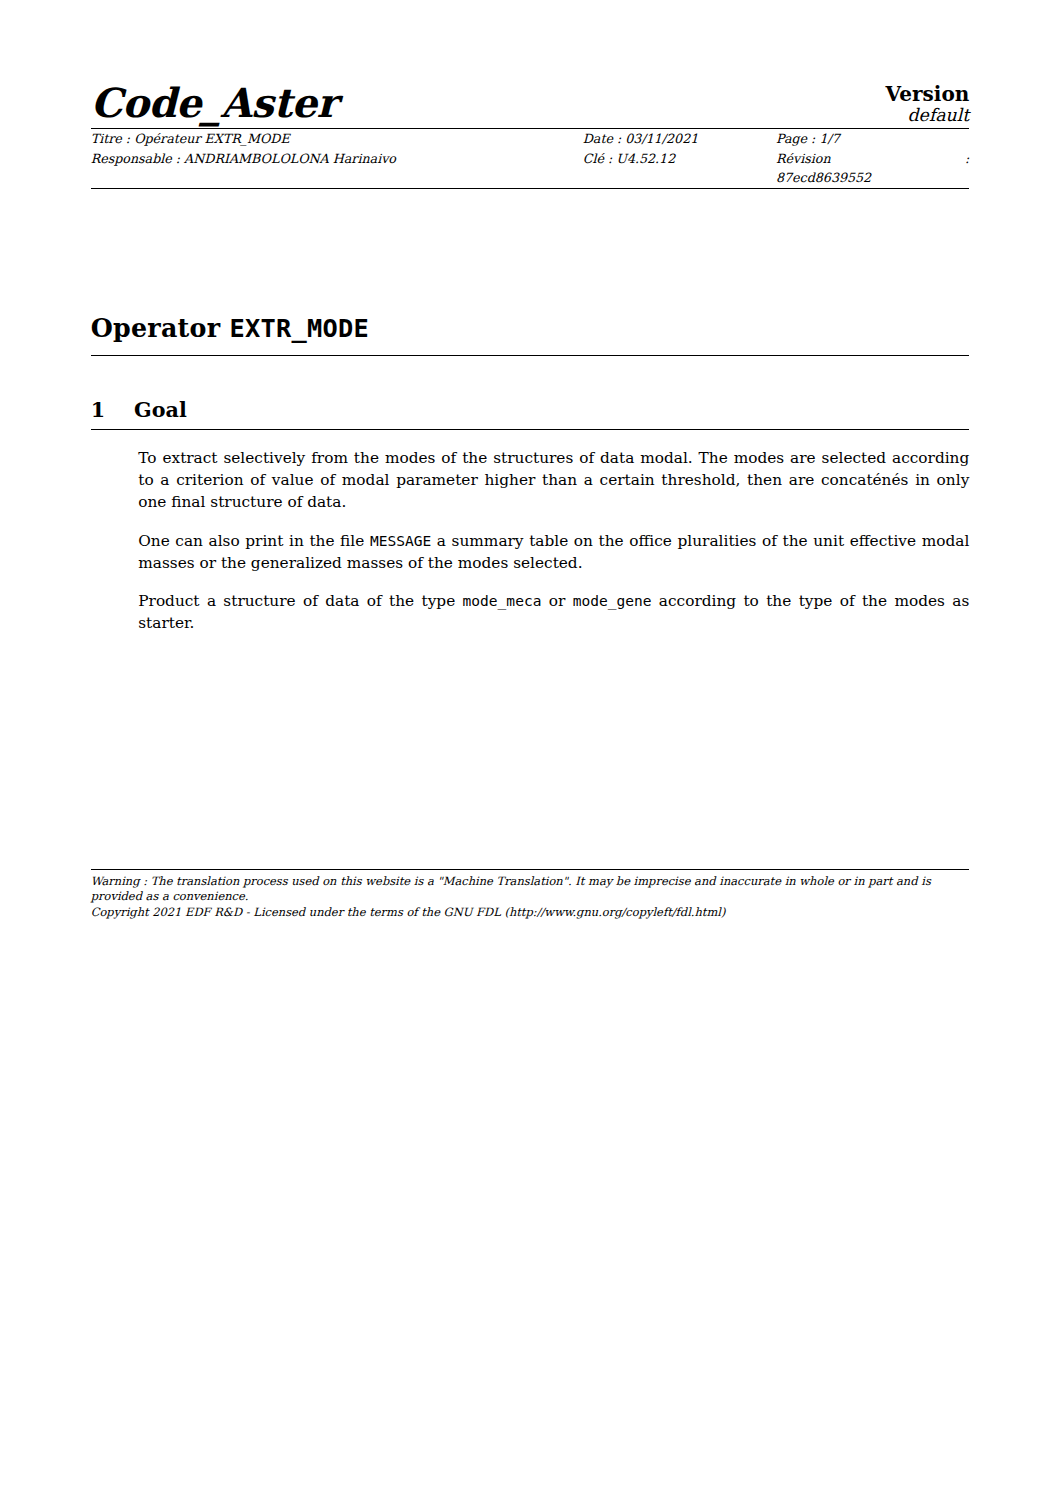Code_Aster
Version
default
| Titre : Opérateur EXTR_MODE | Date : 03/11/2021 | Page : 1/7 |
| Responsable : ANDRIAMBOLOLONA Harinaivo | Clé : U4.52.12 | Révision : 87ecd8639552 |
Operator EXTR_MODE
1 Goal
To extract selectively from the modes of the structures of data modal. The modes are selected according to a criterion of value of modal parameter higher than a certain threshold, then are concaténés in only one final structure of data.
One can also print in the file MESSAGE a summary table on the office pluralities of the unit effective modal masses or the generalized masses of the modes selected.
Product a structure of data of the type mode_meca or mode_gene according to the type of the modes as starter.
Warning : The translation process used on this website is a "Machine Translation". It may be imprecise and inaccurate in whole or in part and is provided as a convenience.
Copyright 2021 EDF R&D - Licensed under the terms of the GNU FDL (http://www.gnu.org/copyleft/fdl.html)